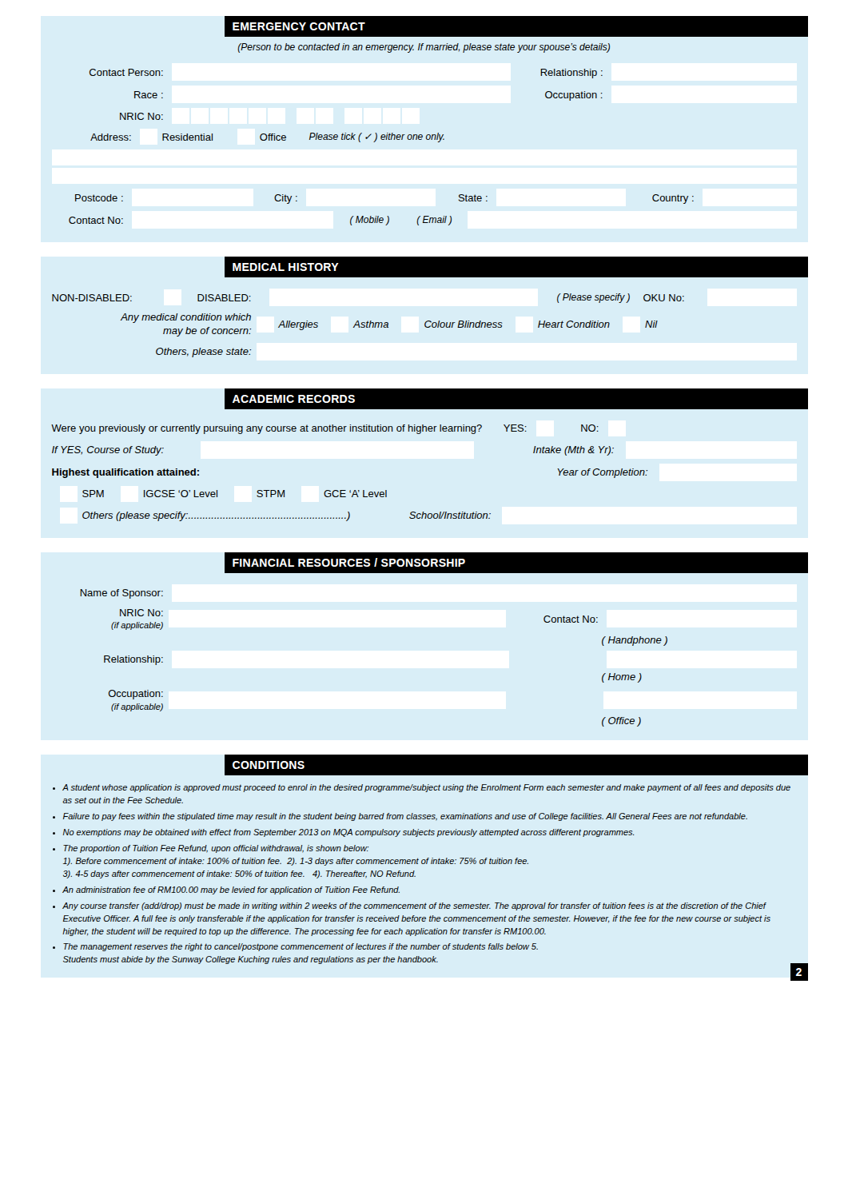EMERGENCY CONTACT
(Person to be contacted in an emergency. If married, please state your spouse’s details)
Contact Person:
Relationship :
Race :
Occupation :
NRIC No:
Address:
Residential
Office
Please tick ( ✓ ) either one only.
Postcode :
City :
State :
Country :
Contact No:
( Mobile )
( Email )
MEDICAL HISTORY
NON-DISABLED:
DISABLED:
( Please specify )
OKU No:
Any medical condition which
may be of concern:
Allergies
Asthma
Colour Blindness
Heart Condition
Nil
Others, please state:
ACADEMIC RECORDS
Were you previously or currently pursuing any course at another institution of higher learning?
YES:
NO:
If YES, Course of Study:
Intake (Mth & Yr):
Highest qualification attained:
Year of Completion:
SPM
IGCSE ‘O’ Level
STPM
GCE ‘A’ Level
Others (please specify:.......................................................)
School/Institution:
FINANCIAL RESOURCES / SPONSORSHIP
Name of Sponsor:
NRIC No:
(if applicable)
Contact No:
( Handphone )
Relationship:
( Home )
Occupation:
(if applicable)
( Office )
CONDITIONS
A student whose application is approved must proceed to enrol in the desired programme/subject using the Enrolment Form each semester and make payment of all fees and deposits due as set out in the Fee Schedule.
Failure to pay fees within the stipulated time may result in the student being barred from classes, examinations and use of College facilities. All General Fees are not refundable.
No exemptions may be obtained with effect from September 2013 on MQA compulsory subjects previously attempted across different programmes.
The proportion of Tuition Fee Refund, upon official withdrawal, is shown below:
1). Before commencement of intake: 100% of tuition fee. 2). 1-3 days after commencement of intake: 75% of tuition fee.
3). 4-5 days after commencement of intake: 50% of tuition fee. 4). Thereafter, NO Refund.
An administration fee of RM100.00 may be levied for application of Tuition Fee Refund.
Any course transfer (add/drop) must be made in writing within 2 weeks of the commencement of the semester. The approval for transfer of tuition fees is at the discretion of the Chief Executive Officer. A full fee is only transferable if the application for transfer is received before the commencement of the semester. However, if the fee for the new course or subject is higher, the student will be required to top up the difference. The processing fee for each application for transfer is RM100.00.
The management reserves the right to cancel/postpone commencement of lectures if the number of students falls below 5.
Students must abide by the Sunway College Kuching rules and regulations as per the handbook.
2